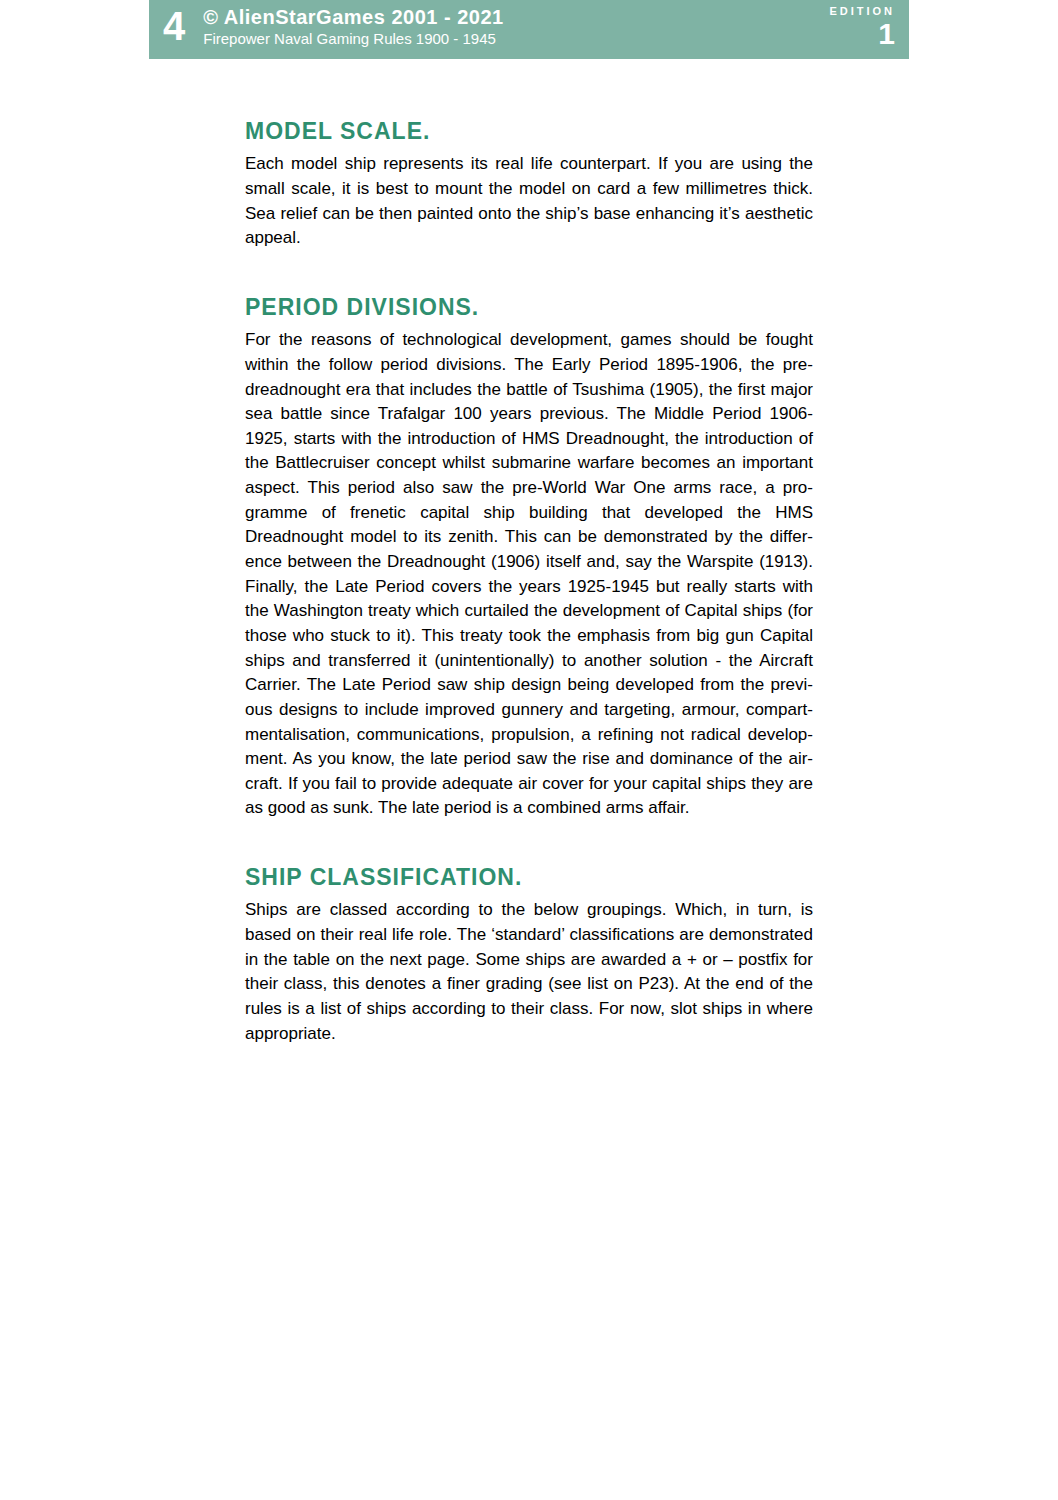4
© AlienStarGames 2001 - 2021
Firepower Naval Gaming Rules 1900 - 1945
EDITION
1
MODEL SCALE.
Each model ship represents its real life counterpart. If you are using the small scale, it is best to mount the model on card a few millimetres thick. Sea relief can be then painted onto the ship’s base enhancing it’s aesthetic appeal.
PERIOD DIVISIONS.
For the reasons of technological development, games should be fought within the follow period divisions. The Early Period 1895-1906, the pre-dreadnought era that includes the battle of Tsushima (1905), the first major sea battle since Trafalgar 100 years previous. The Middle Period 1906-1925, starts with the introduction of HMS Dreadnought, the introduction of the Battlecruiser concept whilst submarine warfare becomes an important aspect. This period also saw the pre-World War One arms race, a programme of frenetic capital ship building that developed the HMS Dreadnought model to its zenith. This can be demonstrated by the difference between the Dreadnought (1906) itself and, say the Warspite (1913). Finally, the Late Period covers the years 1925-1945 but really starts with the Washington treaty which curtailed the development of Capital ships (for those who stuck to it). This treaty took the emphasis from big gun Capital ships and transferred it (unintentionally) to another solution - the Aircraft Carrier. The Late Period saw ship design being developed from the previous designs to include improved gunnery and targeting, armour, compartmentalisation, communications, propulsion, a refining not radical development. As you know, the late period saw the rise and dominance of the aircraft. If you fail to provide adequate air cover for your capital ships they are as good as sunk. The late period is a combined arms affair.
SHIP CLASSIFICATION.
Ships are classed according to the below groupings. Which, in turn, is based on their real life role. The ‘standard’ classifications are demonstrated in the table on the next page. Some ships are awarded a + or – postfix for their class, this denotes a finer grading (see list on P23). At the end of the rules is a list of ships according to their class. For now, slot ships in where appropriate.